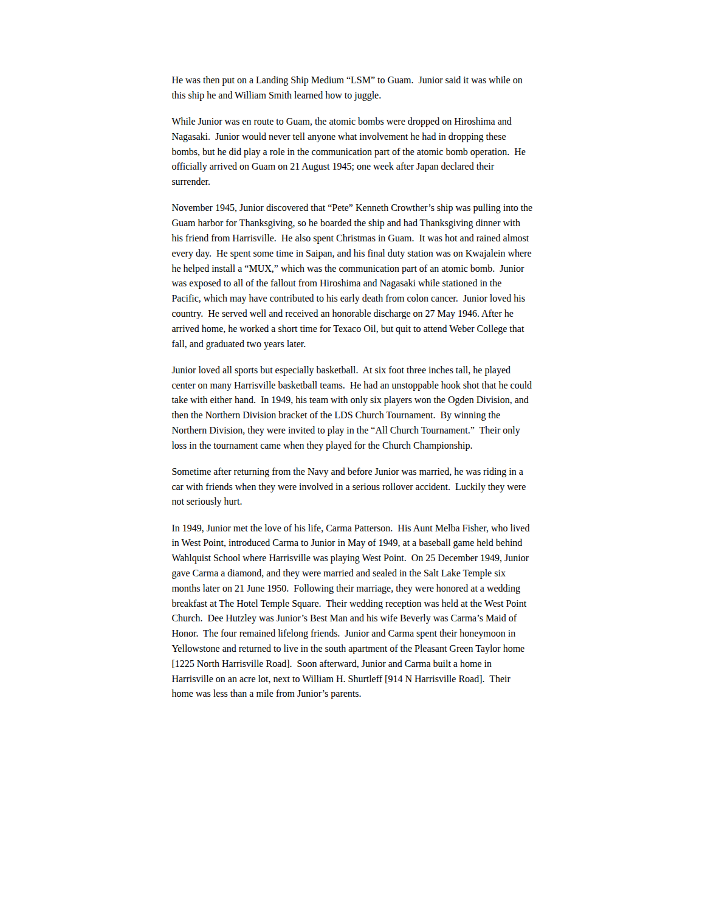He was then put on a Landing Ship Medium “LSM” to Guam. Junior said it was while on this ship he and William Smith learned how to juggle.
While Junior was en route to Guam, the atomic bombs were dropped on Hiroshima and Nagasaki. Junior would never tell anyone what involvement he had in dropping these bombs, but he did play a role in the communication part of the atomic bomb operation. He officially arrived on Guam on 21 August 1945; one week after Japan declared their surrender.
November 1945, Junior discovered that “Pete” Kenneth Crowther’s ship was pulling into the Guam harbor for Thanksgiving, so he boarded the ship and had Thanksgiving dinner with his friend from Harrisville. He also spent Christmas in Guam. It was hot and rained almost every day. He spent some time in Saipan, and his final duty station was on Kwajalein where he helped install a “MUX,” which was the communication part of an atomic bomb. Junior was exposed to all of the fallout from Hiroshima and Nagasaki while stationed in the Pacific, which may have contributed to his early death from colon cancer. Junior loved his country. He served well and received an honorable discharge on 27 May 1946. After he arrived home, he worked a short time for Texaco Oil, but quit to attend Weber College that fall, and graduated two years later.
Junior loved all sports but especially basketball. At six foot three inches tall, he played center on many Harrisville basketball teams. He had an unstoppable hook shot that he could take with either hand. In 1949, his team with only six players won the Ogden Division, and then the Northern Division bracket of the LDS Church Tournament. By winning the Northern Division, they were invited to play in the “All Church Tournament.” Their only loss in the tournament came when they played for the Church Championship.
Sometime after returning from the Navy and before Junior was married, he was riding in a car with friends when they were involved in a serious rollover accident. Luckily they were not seriously hurt.
In 1949, Junior met the love of his life, Carma Patterson. His Aunt Melba Fisher, who lived in West Point, introduced Carma to Junior in May of 1949, at a baseball game held behind Wahlquist School where Harrisville was playing West Point. On 25 December 1949, Junior gave Carma a diamond, and they were married and sealed in the Salt Lake Temple six months later on 21 June 1950. Following their marriage, they were honored at a wedding breakfast at The Hotel Temple Square. Their wedding reception was held at the West Point Church. Dee Hutzley was Junior’s Best Man and his wife Beverly was Carma’s Maid of Honor. The four remained lifelong friends. Junior and Carma spent their honeymoon in Yellowstone and returned to live in the south apartment of the Pleasant Green Taylor home [1225 North Harrisville Road]. Soon afterward, Junior and Carma built a home in Harrisville on an acre lot, next to William H. Shurtleff [914 N Harrisville Road]. Their home was less than a mile from Junior’s parents.